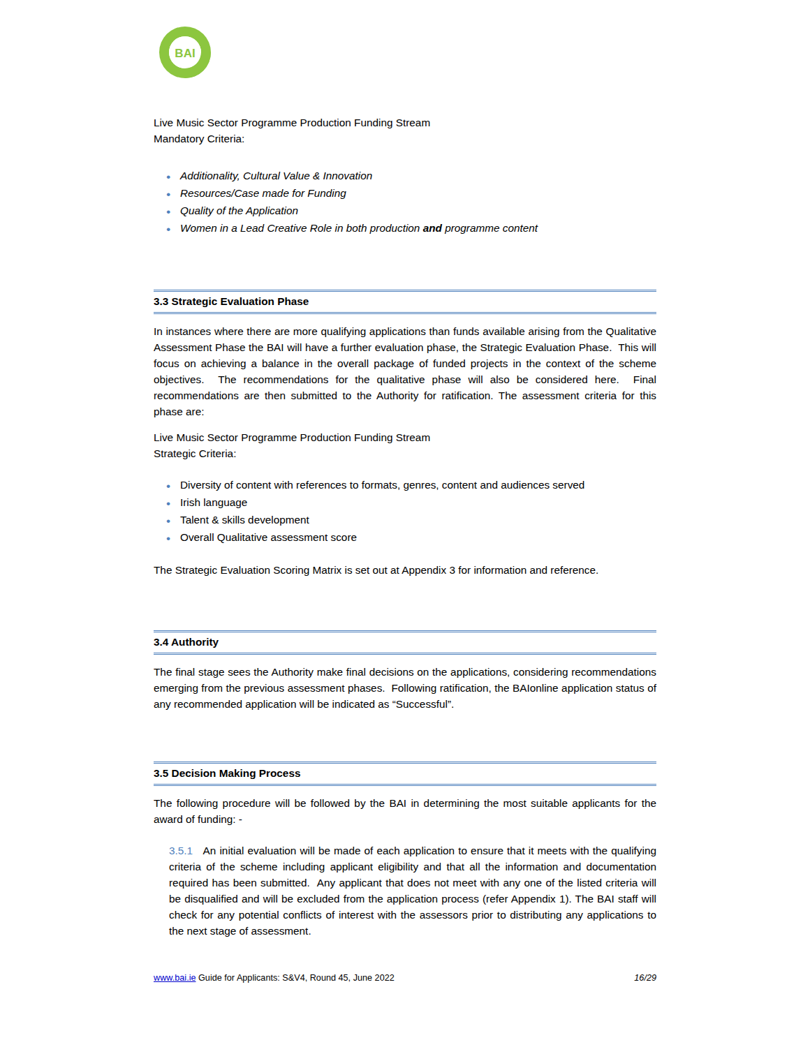BAI
Live Music Sector Programme Production Funding Stream
Mandatory Criteria:
Additionality, Cultural Value & Innovation
Resources/Case made for Funding
Quality of the Application
Women in a Lead Creative Role in both production and programme content
3.3 Strategic Evaluation Phase
In instances where there are more qualifying applications than funds available arising from the Qualitative Assessment Phase the BAI will have a further evaluation phase, the Strategic Evaluation Phase. This will focus on achieving a balance in the overall package of funded projects in the context of the scheme objectives. The recommendations for the qualitative phase will also be considered here. Final recommendations are then submitted to the Authority for ratification. The assessment criteria for this phase are:
Live Music Sector Programme Production Funding Stream
Strategic Criteria:
Diversity of content with references to formats, genres, content and audiences served
Irish language
Talent & skills development
Overall Qualitative assessment score
The Strategic Evaluation Scoring Matrix is set out at Appendix 3 for information and reference.
3.4 Authority
The final stage sees the Authority make final decisions on the applications, considering recommendations emerging from the previous assessment phases. Following ratification, the BAIonline application status of any recommended application will be indicated as “Successful”.
3.5 Decision Making Process
The following procedure will be followed by the BAI in determining the most suitable applicants for the award of funding: -
3.5.1 An initial evaluation will be made of each application to ensure that it meets with the qualifying criteria of the scheme including applicant eligibility and that all the information and documentation required has been submitted. Any applicant that does not meet with any one of the listed criteria will be disqualified and will be excluded from the application process (refer Appendix 1). The BAI staff will check for any potential conflicts of interest with the assessors prior to distributing any applications to the next stage of assessment.
www.bai.ie Guide for Applicants: S&V4, Round 45, June 2022 16/29